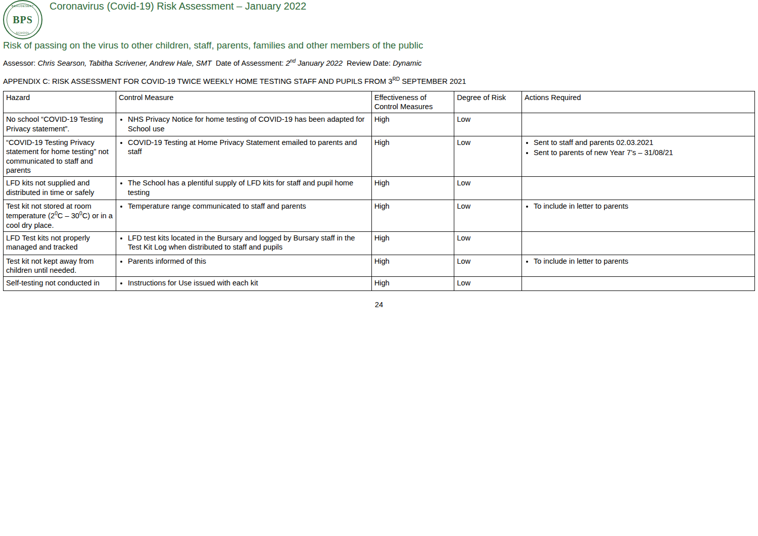BEAUDESERT
BPS
SCHOOL
Coronavirus (Covid-19) Risk Assessment – January 2022
Risk of passing on the virus to other children, staff, parents, families and other members of the public
Assessor: Chris Searson, Tabitha Scrivener, Andrew Hale, SMT Date of Assessment: 2nd January 2022 Review Date: Dynamic
APPENDIX C: RISK ASSESSMENT FOR COVID-19 TWICE WEEKLY HOME TESTING STAFF AND PUPILS FROM 3RD SEPTEMBER 2021
| Hazard | Control Measure | Effectiveness of Control Measures | Degree of Risk | Actions Required |
| --- | --- | --- | --- | --- |
| No school “COVID-19 Testing Privacy statement”. | NHS Privacy Notice for home testing of COVID-19 has been adapted for School use | High | Low | |
| “COVID-19 Testing Privacy statement for home testing” not communicated to staff and parents | COVID-19 Testing at Home Privacy Statement emailed to parents and staff | High | Low | Sent to staff and parents 02.03.2021 Sent to parents of new Year 7’s – 31/08/21 |
| LFD kits not supplied and distributed in time or safely | The School has a plentiful supply of LFD kits for staff and pupil home testing | High | Low | |
| Test kit not stored at room temperature (2 0 C – 30 0 C) or in a cool dry place. | Temperature range communicated to staff and parents | High | Low | To include in letter to parents |
| LFD Test kits not properly managed and tracked | LFD test kits located in the Bursary and logged by Bursary staff in the Test Kit Log when distributed to staff and pupils | High | Low | |
| Test kit not kept away from children until needed. | Parents informed of this | High | Low | To include in letter to parents |
| Self-testing not conducted in | Instructions for Use issued with each kit | High | Low | |
24